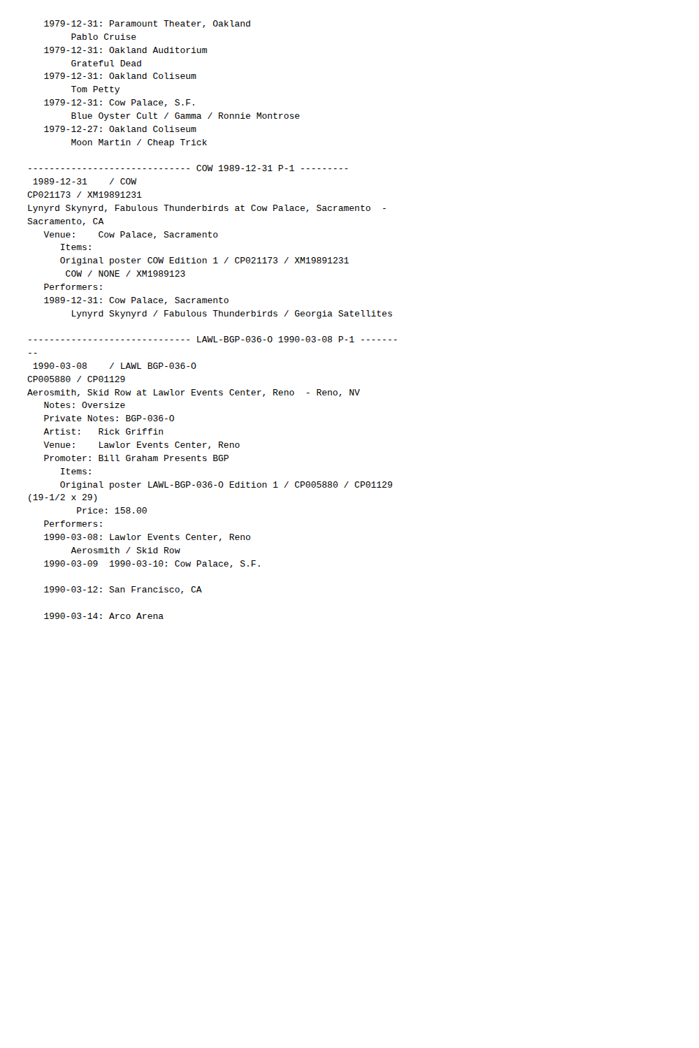1979-12-31: Paramount Theater, Oakland
        Pablo Cruise
   1979-12-31: Oakland Auditorium
        Grateful Dead
   1979-12-31: Oakland Coliseum
        Tom Petty
   1979-12-31: Cow Palace, S.F.
        Blue Oyster Cult / Gamma / Ronnie Montrose
   1979-12-27: Oakland Coliseum
        Moon Martin / Cheap Trick

------------------------------ COW 1989-12-31 P-1 ---------
 1989-12-31    / COW 
CP021173 / XM19891231
Lynyrd Skynyrd, Fabulous Thunderbirds at Cow Palace, Sacramento  - 
Sacramento, CA
   Venue:    Cow Palace, Sacramento
      Items:
      Original poster COW Edition 1 / CP021173 / XM19891231
       COW / NONE / XM1989123
   Performers:
   1989-12-31: Cow Palace, Sacramento
        Lynyrd Skynyrd / Fabulous Thunderbirds / Georgia Satellites

------------------------------ LAWL-BGP-036-O 1990-03-08 P-1 -------
--
 1990-03-08    / LAWL BGP-036-O
CP005880 / CP01129
Aerosmith, Skid Row at Lawlor Events Center, Reno  - Reno, NV
   Notes: Oversize
   Private Notes: BGP-036-O
   Artist:   Rick Griffin
   Venue:    Lawlor Events Center, Reno
   Promoter: Bill Graham Presents BGP
      Items:
      Original poster LAWL-BGP-036-O Edition 1 / CP005880 / CP01129 
(19-1/2 x 29)
         Price: 158.00
   Performers:
   1990-03-08: Lawlor Events Center, Reno
        Aerosmith / Skid Row
   1990-03-09  1990-03-10: Cow Palace, S.F.

   1990-03-12: San Francisco, CA

   1990-03-14: Arco Arena